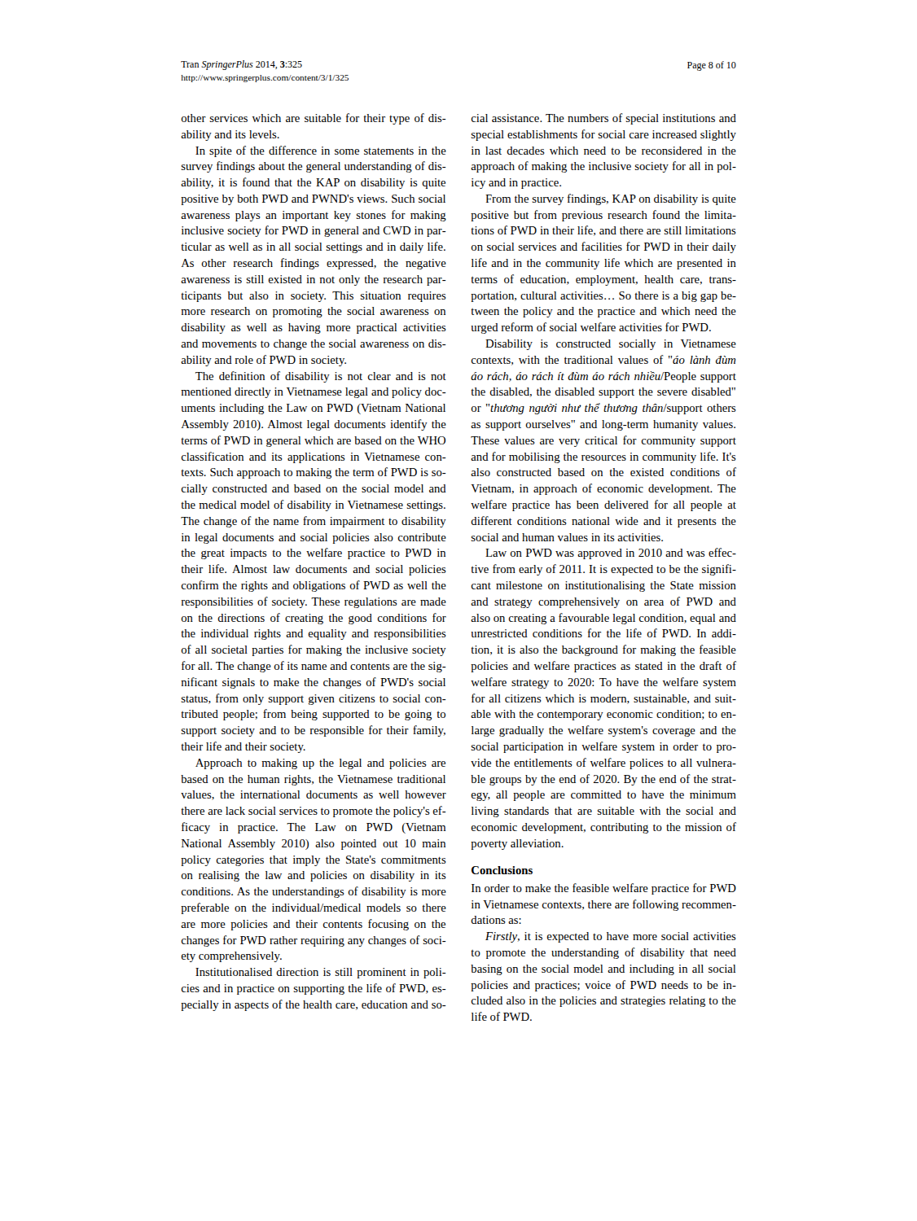Tran SpringerPlus 2014, 3:325
http://www.springerplus.com/content/3/1/325
Page 8 of 10
other services which are suitable for their type of disability and its levels.
In spite of the difference in some statements in the survey findings about the general understanding of disability, it is found that the KAP on disability is quite positive by both PWD and PWND's views. Such social awareness plays an important key stones for making inclusive society for PWD in general and CWD in particular as well as in all social settings and in daily life. As other research findings expressed, the negative awareness is still existed in not only the research participants but also in society. This situation requires more research on promoting the social awareness on disability as well as having more practical activities and movements to change the social awareness on disability and role of PWD in society.
The definition of disability is not clear and is not mentioned directly in Vietnamese legal and policy documents including the Law on PWD (Vietnam National Assembly 2010). Almost legal documents identify the terms of PWD in general which are based on the WHO classification and its applications in Vietnamese contexts. Such approach to making the term of PWD is socially constructed and based on the social model and the medical model of disability in Vietnamese settings. The change of the name from impairment to disability in legal documents and social policies also contribute the great impacts to the welfare practice to PWD in their life. Almost law documents and social policies confirm the rights and obligations of PWD as well the responsibilities of society. These regulations are made on the directions of creating the good conditions for the individual rights and equality and responsibilities of all societal parties for making the inclusive society for all. The change of its name and contents are the significant signals to make the changes of PWD's social status, from only support given citizens to social contributed people; from being supported to be going to support society and to be responsible for their family, their life and their society.
Approach to making up the legal and policies are based on the human rights, the Vietnamese traditional values, the international documents as well however there are lack social services to promote the policy's efficacy in practice. The Law on PWD (Vietnam National Assembly 2010) also pointed out 10 main policy categories that imply the State's commitments on realising the law and policies on disability in its conditions. As the understandings of disability is more preferable on the individual/medical models so there are more policies and their contents focusing on the changes for PWD rather requiring any changes of society comprehensively.
Institutionalised direction is still prominent in policies and in practice on supporting the life of PWD, especially in aspects of the health care, education and social assistance. The numbers of special institutions and special establishments for social care increased slightly in last decades which need to be reconsidered in the approach of making the inclusive society for all in policy and in practice.
From the survey findings, KAP on disability is quite positive but from previous research found the limitations of PWD in their life, and there are still limitations on social services and facilities for PWD in their daily life and in the community life which are presented in terms of education, employment, health care, transportation, cultural activities… So there is a big gap between the policy and the practice and which need the urged reform of social welfare activities for PWD.
Disability is constructed socially in Vietnamese contexts, with the traditional values of "áo lành đùm áo rách, áo rách ít đùm áo rách nhiều/People support the disabled, the disabled support the severe disabled" or "thương người như thể thương thân/support others as support ourselves" and long-term humanity values. These values are very critical for community support and for mobilising the resources in community life. It's also constructed based on the existed conditions of Vietnam, in approach of economic development. The welfare practice has been delivered for all people at different conditions national wide and it presents the social and human values in its activities.
Law on PWD was approved in 2010 and was effective from early of 2011. It is expected to be the significant milestone on institutionalising the State mission and strategy comprehensively on area of PWD and also on creating a favourable legal condition, equal and unrestricted conditions for the life of PWD. In addition, it is also the background for making the feasible policies and welfare practices as stated in the draft of welfare strategy to 2020: To have the welfare system for all citizens which is modern, sustainable, and suitable with the contemporary economic condition; to enlarge gradually the welfare system's coverage and the social participation in welfare system in order to provide the entitlements of welfare polices to all vulnerable groups by the end of 2020. By the end of the strategy, all people are committed to have the minimum living standards that are suitable with the social and economic development, contributing to the mission of poverty alleviation.
Conclusions
In order to make the feasible welfare practice for PWD in Vietnamese contexts, there are following recommendations as:
Firstly, it is expected to have more social activities to promote the understanding of disability that need basing on the social model and including in all social policies and practices; voice of PWD needs to be included also in the policies and strategies relating to the life of PWD.